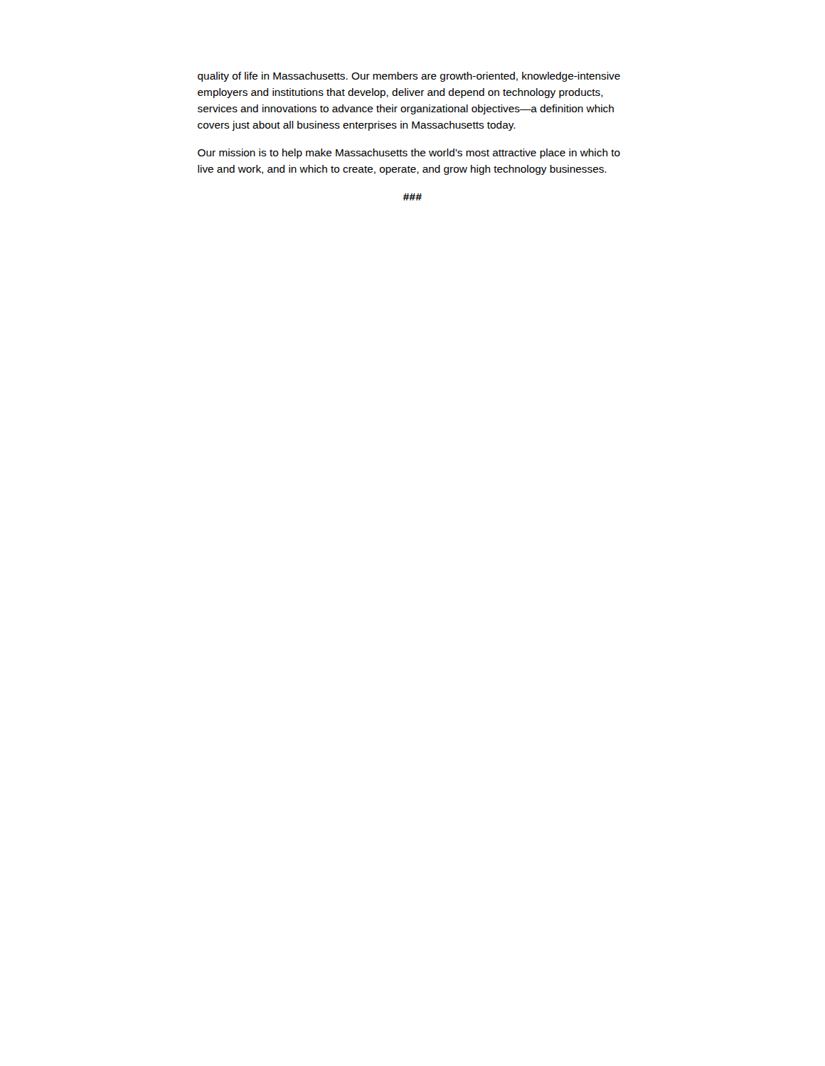quality of life in Massachusetts. Our members are growth-oriented, knowledge-intensive employers and institutions that develop, deliver and depend on technology products, services and innovations to advance their organizational objectives—a definition which covers just about all business enterprises in Massachusetts today.
Our mission is to help make Massachusetts the world’s most attractive place in which to live and work, and in which to create, operate, and grow high technology businesses.
###